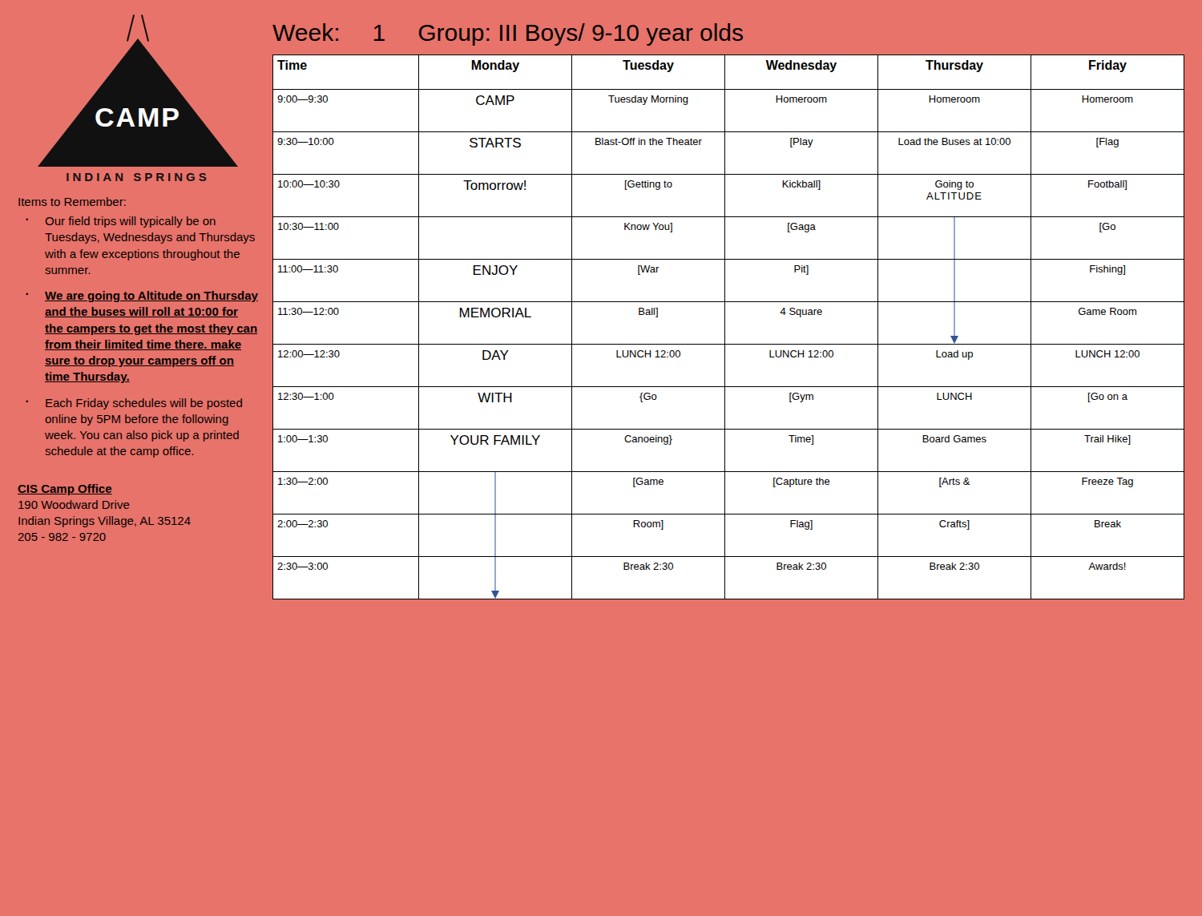CAMP
INDIAN SPRINGS
Items to Remember:
Our field trips will typically be on Tuesdays, Wednesdays and Thursdays with a few exceptions throughout the summer.
We are going to Altitude on Thursday and the buses will roll at 10:00 for the campers to get the most they can from their limited time there. make sure to drop your campers off on time Thursday.
Each Friday schedules will be posted online by 5PM before the following week. You can also pick up a printed schedule at the camp office.
CIS Camp Office
190 Woodward Drive
Indian Springs Village, AL 35124
205 - 982 - 9720
Week: 1 Group: III Boys/ 9-10 year olds
| Time | Monday | Tuesday | Wednesday | Thursday | Friday |
| --- | --- | --- | --- | --- | --- |
| 9:00—9:30 | CAMP | Tuesday Morning | Homeroom | Homeroom | Homeroom |
| 9:30—10:00 | STARTS | Blast-Off in the Theater | [Play | Load the Buses at 10:00 | [Flag |
| 10:00—10:30 | Tomorrow! | [Getting to | Kickball] | Going to ALTITUDE | Football] |
| 10:30—11:00 | | Know You] | [Gaga | | [Go |
| 11:00—11:30 | ENJOY | [War | Pit] | | Fishing] |
| 11:30—12:00 | MEMORIAL | Ball] | 4 Square | | Game Room |
| 12:00—12:30 | DAY | LUNCH 12:00 | LUNCH 12:00 | Load up | LUNCH 12:00 |
| 12:30—1:00 | WITH | {Go | [Gym | LUNCH | [Go on a |
| 1:00—1:30 | YOUR FAMILY | Canoeing} | Time] | Board Games | Trail Hike] |
| 1:30—2:00 | | [Game | [Capture the | [Arts & | Freeze Tag |
| 2:00—2:30 | | Room] | Flag] | Crafts] | Break |
| 2:30—3:00 | | Break 2:30 | Break 2:30 | Break 2:30 | Awards! |